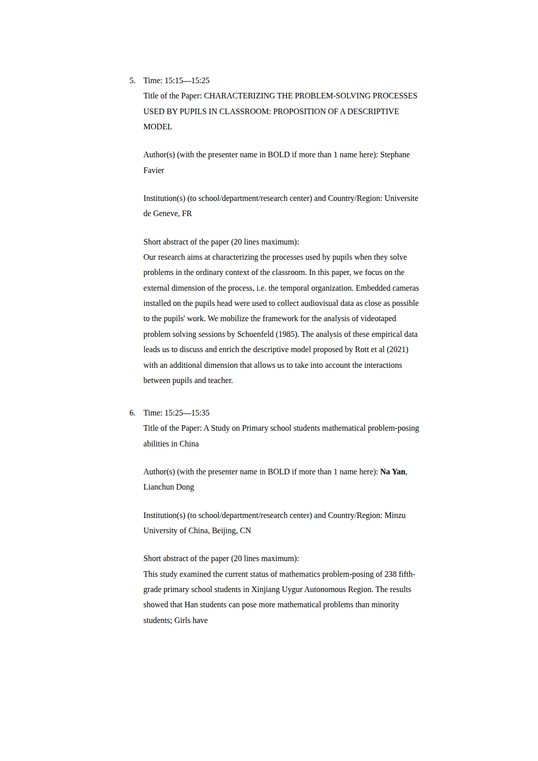Time: 15:15―15:25
Title of the Paper: CHARACTERIZING THE PROBLEM-SOLVING PROCESSES USED BY PUPILS IN CLASSROOM: PROPOSITION OF A DESCRIPTIVE MODEL
Author(s) (with the presenter name in BOLD if more than 1 name here): Stephane Favier
Institution(s) (to school/department/research center) and Country/Region: Universite de Geneve, FR
Short abstract of the paper (20 lines maximum):
Our research aims at characterizing the processes used by pupils when they solve problems in the ordinary context of the classroom. In this paper, we focus on the external dimension of the process, i.e. the temporal organization. Embedded cameras installed on the pupils head were used to collect audiovisual data as close as possible to the pupils' work. We mobilize the framework for the analysis of videotaped problem solving sessions by Schoenfeld (1985). The analysis of these empirical data leads us to discuss and enrich the descriptive model proposed by Rott et al (2021) with an additional dimension that allows us to take into account the interactions between pupils and teacher.
Time: 15:25―15:35
Title of the Paper: A Study on Primary school students mathematical problem-posing abilities in China
Author(s) (with the presenter name in BOLD if more than 1 name here): Na Yan, Lianchun Dong
Institution(s) (to school/department/research center) and Country/Region: Minzu University of China, Beijing, CN
Short abstract of the paper (20 lines maximum):
This study examined the current status of mathematics problem-posing of 238 fifth-grade primary school students in Xinjiang Uygur Autonomous Region. The results showed that Han students can pose more mathematical problems than minority students; Girls have